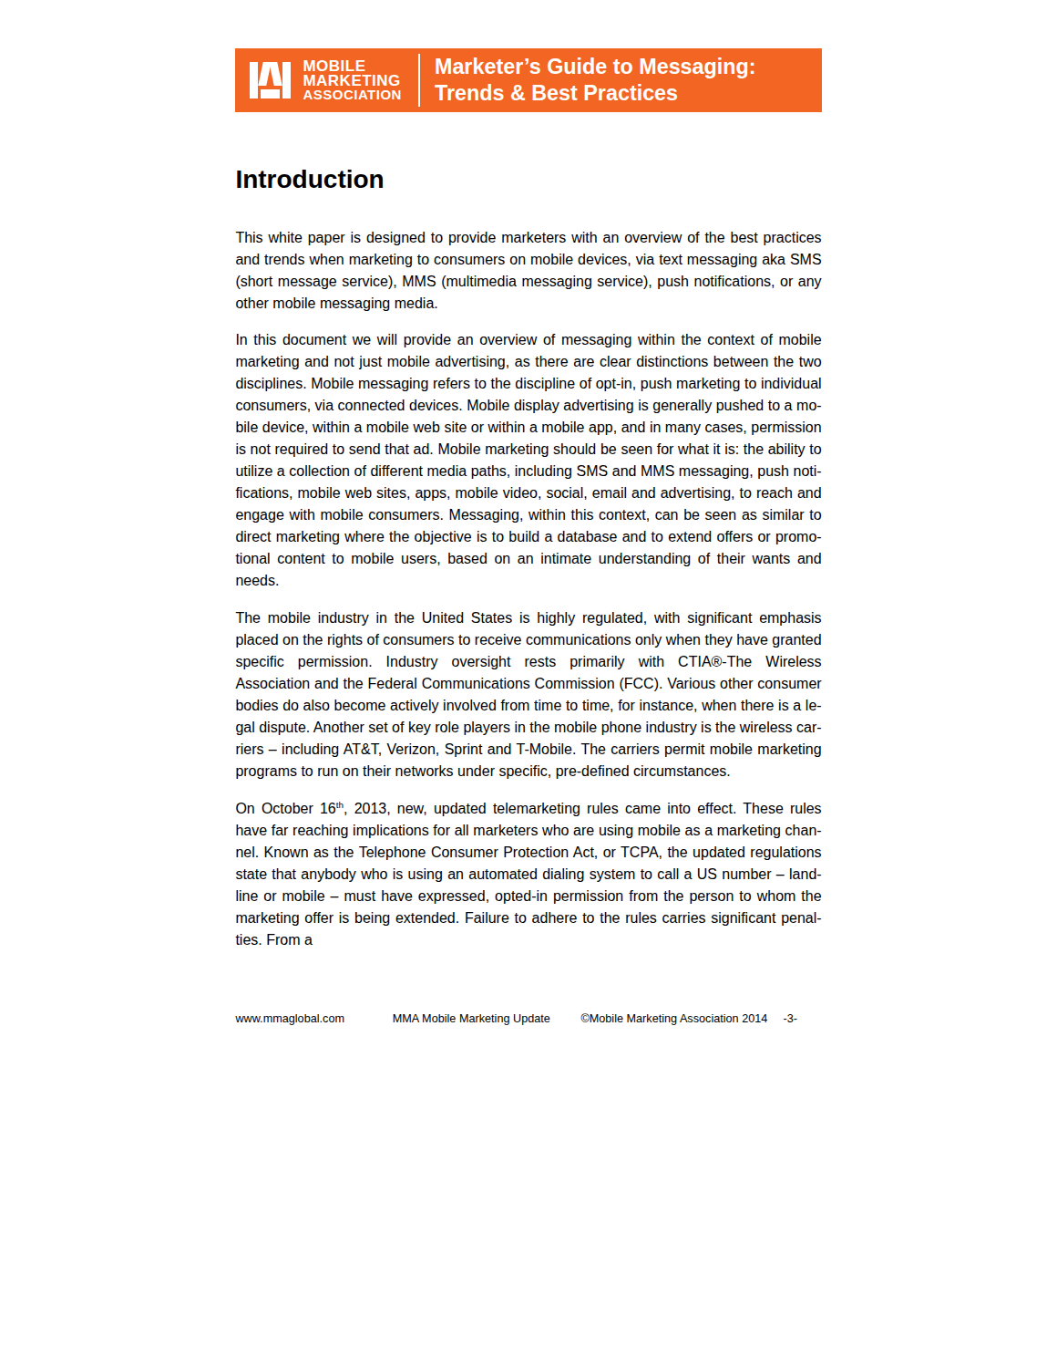Mobile
Marketing
Association
Marketer’s Guide to Messaging:
Trends & Best Practices
Introduction
This white paper is designed to provide marketers with an overview of the best practices and trends when marketing to consumers on mobile devices, via text messaging aka SMS (short message service), MMS (multimedia messaging service), push notifications, or any other mobile messaging media.
In this document we will provide an overview of messaging within the context of mobile marketing and not just mobile advertising, as there are clear distinctions between the two disciplines. Mobile messaging refers to the discipline of opt-in, push marketing to individual consumers, via connected devices. Mobile display advertising is generally pushed to a mobile device, within a mobile web site or within a mobile app, and in many cases, permission is not required to send that ad. Mobile marketing should be seen for what it is: the ability to utilize a collection of different media paths, including SMS and MMS messaging, push notifications, mobile web sites, apps, mobile video, social, email and advertising, to reach and engage with mobile consumers. Messaging, within this context, can be seen as similar to direct marketing where the objective is to build a database and to extend offers or promotional content to mobile users, based on an intimate understanding of their wants and needs.
The mobile industry in the United States is highly regulated, with significant emphasis placed on the rights of consumers to receive communications only when they have granted specific permission. Industry oversight rests primarily with CTIA®-The Wireless Association and the Federal Communications Commission (FCC). Various other consumer bodies do also become actively involved from time to time, for instance, when there is a legal dispute. Another set of key role players in the mobile phone industry is the wireless carriers – including AT&T, Verizon, Sprint and T-Mobile. The carriers permit mobile marketing programs to run on their networks under specific, pre-defined circumstances.
On October 16th, 2013, new, updated telemarketing rules came into effect. These rules have far reaching implications for all marketers who are using mobile as a marketing channel. Known as the Telephone Consumer Protection Act, or TCPA, the updated regulations state that anybody who is using an automated dialing system to call a US number – landline or mobile – must have expressed, opted-in permission from the person to whom the marketing offer is being extended. Failure to adhere to the rules carries significant penalties. From a
www.mmaglobal.com MMA Mobile Marketing Update ©Mobile Marketing Association 2014 -3-